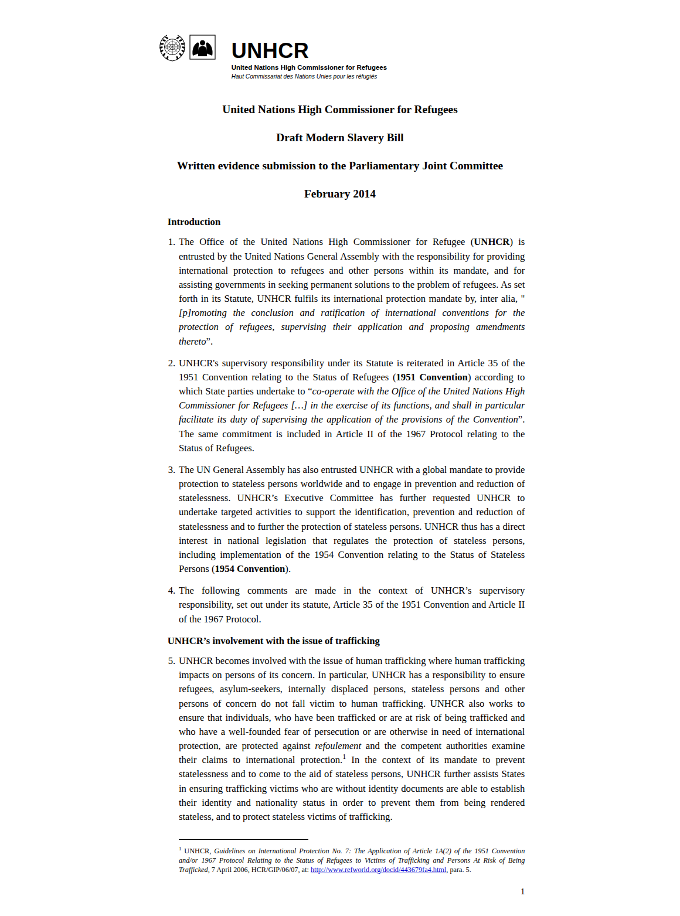UNHCR
United Nations High Commissioner for Refugees
Haut Commissariat des Nations Unies pour les réfugiés
United Nations High Commissioner for Refugees
Draft Modern Slavery Bill
Written evidence submission to the Parliamentary Joint Committee
February 2014
Introduction
1 The Office of the United Nations High Commissioner for Refugee (UNHCR) is entrusted by the United Nations General Assembly with the responsibility for providing international protection to refugees and other persons within its mandate, and for assisting governments in seeking permanent solutions to the problem of refugees. As set forth in its Statute, UNHCR fulfils its international protection mandate by, inter alia, "[p]romoting the conclusion and ratification of international conventions for the protection of refugees, supervising their application and proposing amendments thereto”.
2 UNHCR's supervisory responsibility under its Statute is reiterated in Article 35 of the 1951 Convention relating to the Status of Refugees (1951 Convention) according to which State parties undertake to “co-operate with the Office of the United Nations High Commissioner for Refugees […] in the exercise of its functions, and shall in particular facilitate its duty of supervising the application of the provisions of the Convention”. The same commitment is included in Article II of the 1967 Protocol relating to the Status of Refugees.
3 The UN General Assembly has also entrusted UNHCR with a global mandate to provide protection to stateless persons worldwide and to engage in prevention and reduction of statelessness. UNHCR’s Executive Committee has further requested UNHCR to undertake targeted activities to support the identification, prevention and reduction of statelessness and to further the protection of stateless persons. UNHCR thus has a direct interest in national legislation that regulates the protection of stateless persons, including implementation of the 1954 Convention relating to the Status of Stateless Persons (1954 Convention).
4 The following comments are made in the context of UNHCR’s supervisory responsibility, set out under its statute, Article 35 of the 1951 Convention and Article II of the 1967 Protocol.
UNHCR’s involvement with the issue of trafficking
5 UNHCR becomes involved with the issue of human trafficking where human trafficking impacts on persons of its concern. In particular, UNHCR has a responsibility to ensure refugees, asylum-seekers, internally displaced persons, stateless persons and other persons of concern do not fall victim to human trafficking. UNHCR also works to ensure that individuals, who have been trafficked or are at risk of being trafficked and who have a well-founded fear of persecution or are otherwise in need of international protection, are protected against refoulement and the competent authorities examine their claims to international protection.1 In the context of its mandate to prevent statelessness and to come to the aid of stateless persons, UNHCR further assists States in ensuring trafficking victims who are without identity documents are able to establish their identity and nationality status in order to prevent them from being rendered stateless, and to protect stateless victims of trafficking.
1 UNHCR, Guidelines on International Protection No. 7: The Application of Article 1A(2) of the 1951 Convention and/or 1967 Protocol Relating to the Status of Refugees to Victims of Trafficking and Persons At Risk of Being Trafficked, 7 April 2006, HCR/GIP/06/07, at: http://www.refworld.org/docid/443679fa4.html, para. 5.
1